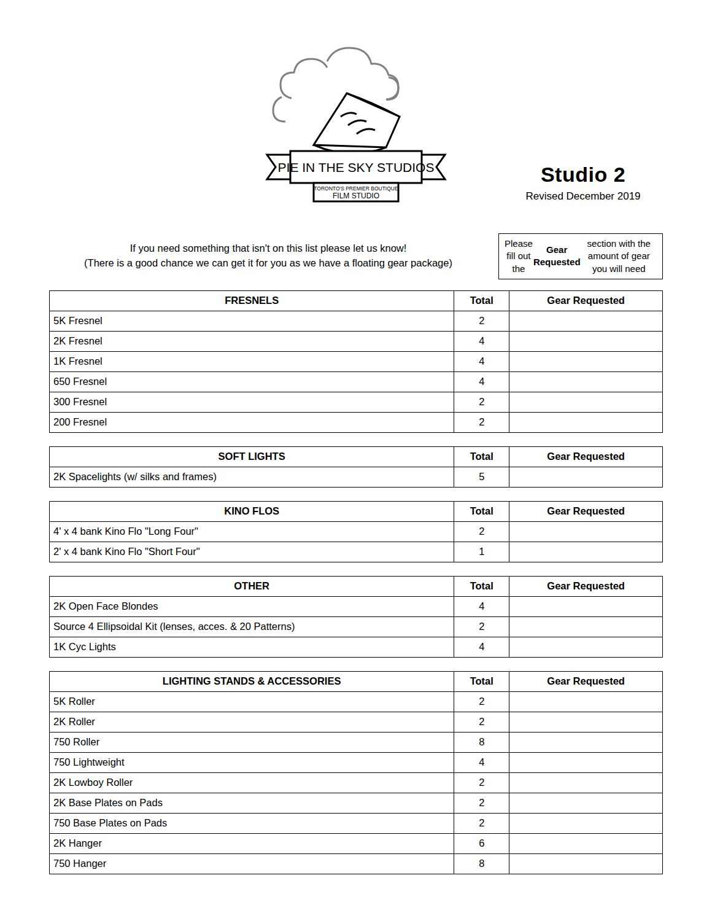PIE IN THE SKY STUDIOS TORONTO'S PREMIER BOUTIQUE FILM STUDIO
Studio 2
Revised December 2019
If you need something that isn't on this list please let us know!
(There is a good chance we can get it for you as we have a floating gear package)
Please fill out the Gear Requested section with the amount of gear you will need
| FRESNELS | Total | Gear Requested |
| --- | --- | --- |
| 5K Fresnel | 2 | |
| 2K Fresnel | 4 | |
| 1K Fresnel | 4 | |
| 650 Fresnel | 4 | |
| 300 Fresnel | 2 | |
| 200 Fresnel | 2 | |
| SOFT LIGHTS | Total | Gear Requested |
| --- | --- | --- |
| 2K Spacelights (w/ silks and frames) | 5 | |
| KINO FLOS | Total | Gear Requested |
| --- | --- | --- |
| 4' x 4 bank Kino Flo "Long Four" | 2 | |
| 2' x 4 bank Kino Flo "Short Four" | 1 | |
| OTHER | Total | Gear Requested |
| --- | --- | --- |
| 2K Open Face Blondes | 4 | |
| Source 4 Ellipsoidal Kit (lenses, acces. & 20 Patterns) | 2 | |
| 1K Cyc Lights | 4 | |
| LIGHTING STANDS & ACCESSORIES | Total | Gear Requested |
| --- | --- | --- |
| 5K Roller | 2 | |
| 2K Roller | 2 | |
| 750 Roller | 8 | |
| 750 Lightweight | 4 | |
| 2K Lowboy Roller | 2 | |
| 2K Base Plates on Pads | 2 | |
| 750 Base Plates on Pads | 2 | |
| 2K Hanger | 6 | |
| 750 Hanger | 8 | |